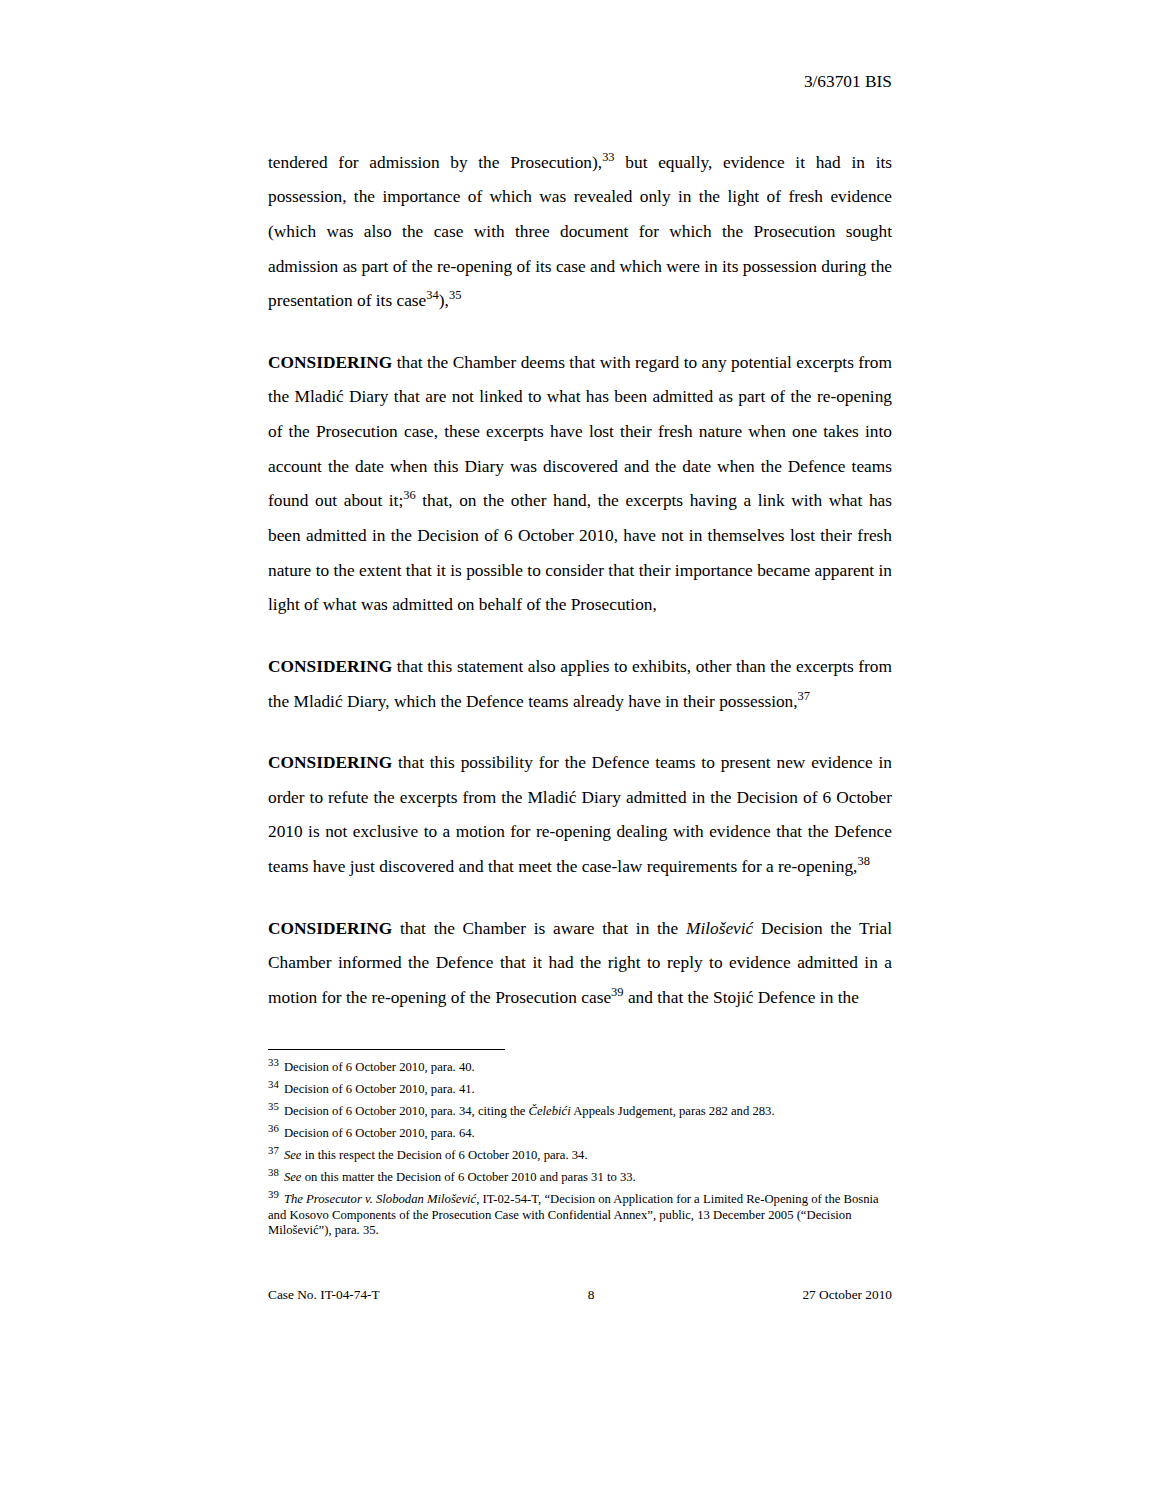3/63701 BIS
tendered for admission by the Prosecution),33 but equally, evidence it had in its possession, the importance of which was revealed only in the light of fresh evidence (which was also the case with three document for which the Prosecution sought admission as part of the re-opening of its case and which were in its possession during the presentation of its case34),35
CONSIDERING that the Chamber deems that with regard to any potential excerpts from the Mladić Diary that are not linked to what has been admitted as part of the re-opening of the Prosecution case, these excerpts have lost their fresh nature when one takes into account the date when this Diary was discovered and the date when the Defence teams found out about it;36 that, on the other hand, the excerpts having a link with what has been admitted in the Decision of 6 October 2010, have not in themselves lost their fresh nature to the extent that it is possible to consider that their importance became apparent in light of what was admitted on behalf of the Prosecution,
CONSIDERING that this statement also applies to exhibits, other than the excerpts from the Mladić Diary, which the Defence teams already have in their possession,37
CONSIDERING that this possibility for the Defence teams to present new evidence in order to refute the excerpts from the Mladić Diary admitted in the Decision of 6 October 2010 is not exclusive to a motion for re-opening dealing with evidence that the Defence teams have just discovered and that meet the case-law requirements for a re-opening,38
CONSIDERING that the Chamber is aware that in the Milošević Decision the Trial Chamber informed the Defence that it had the right to reply to evidence admitted in a motion for the re-opening of the Prosecution case39 and that the Stojić Defence in the
33 Decision of 6 October 2010, para. 40.
34 Decision of 6 October 2010, para. 41.
35 Decision of 6 October 2010, para. 34, citing the Čelebići Appeals Judgement, paras 282 and 283.
36 Decision of 6 October 2010, para. 64.
37 See in this respect the Decision of 6 October 2010, para. 34.
38 See on this matter the Decision of 6 October 2010 and paras 31 to 33.
39 The Prosecutor v. Slobodan Milošević, IT-02-54-T, “Decision on Application for a Limited Re-Opening of the Bosnia and Kosovo Components of the Prosecution Case with Confidential Annex”, public, 13 December 2005 (“Decision Milošević”), para. 35.
Case No. IT-04-74-T
8
27 October 2010